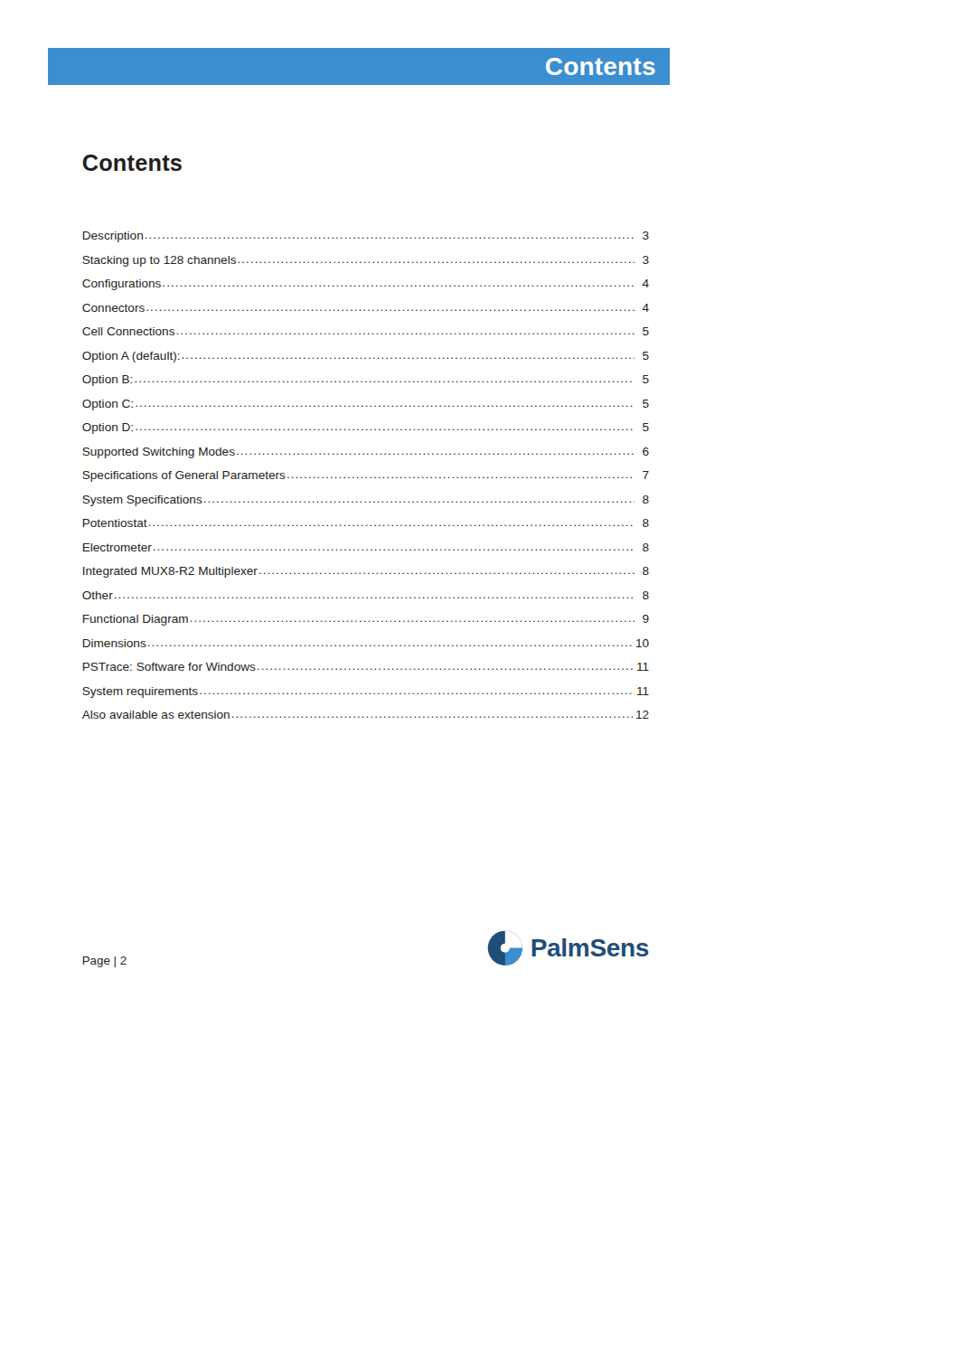Contents
Contents
Description .................................................................................................................................. 3
Stacking up to 128 channels .............................................................................................................. 3
Configurations .............................................................................................................................. 4
Connectors .............................................................................................................................. 4
Cell Connections ......................................................................................................................... 5
Option A (default): ................................................................................................................. 5
Option B: .......................................................................................................................... 5
Option C: .......................................................................................................................... 5
Option D: .......................................................................................................................... 5
Supported Switching Modes .............................................................................................................. 6
Specifications of General Parameters ..................................................................................................... 7
System Specifications ................................................................................................................... 8
Potentiostat ....................................................................................................................... 8
Electrometer ..................................................................................................................... 8
Integrated MUX8-R2 Multiplexer ..................................................................................................... 8
Other .............................................................................................................................. 8
Functional Diagram ....................................................................................................................... 9
Dimensions .............................................................................................................................. 10
PSTrace: Software for Windows ....................................................................................................... 11
System requirements ................................................................................................................. 11
Also available as extension ............................................................................................................... 12
Page | 2
PalmSens